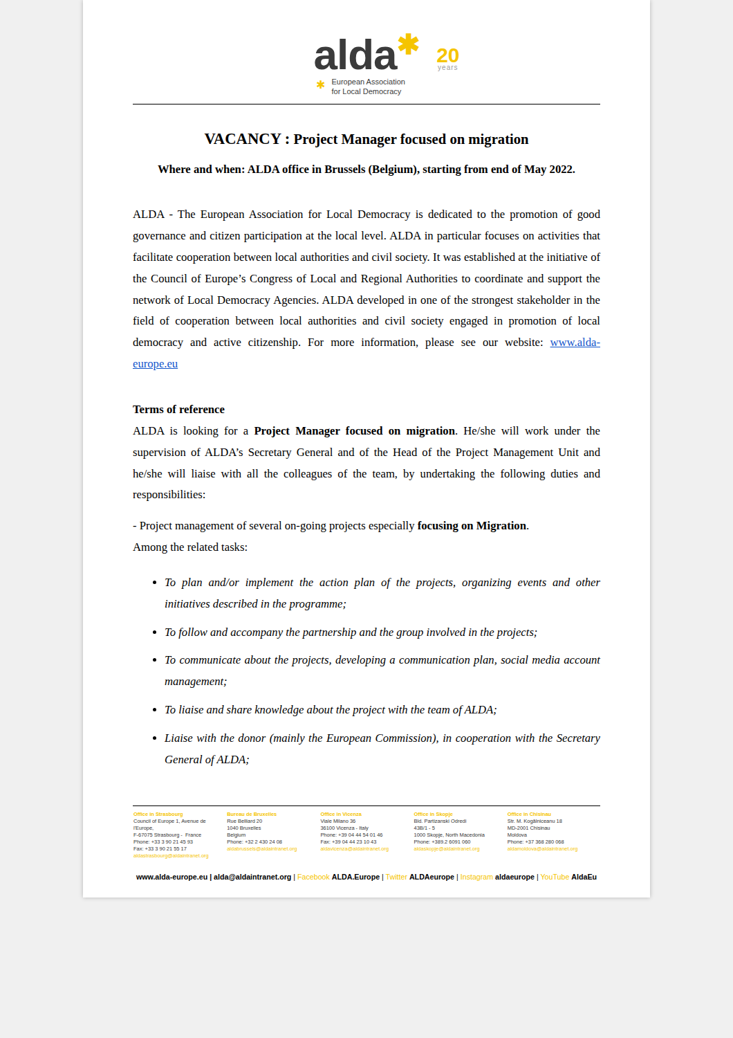alda✱
European Association
for Local Democracy
20
years
VACANCY : Project Manager focused on migration
Where and when: ALDA office in Brussels (Belgium), starting from end of May 2022.
ALDA - The European Association for Local Democracy is dedicated to the promotion of good governance and citizen participation at the local level. ALDA in particular focuses on activities that facilitate cooperation between local authorities and civil society. It was established at the initiative of the Council of Europe’s Congress of Local and Regional Authorities to coordinate and support the network of Local Democracy Agencies. ALDA developed in one of the strongest stakeholder in the field of cooperation between local authorities and civil society engaged in promotion of local democracy and active citizenship. For more information, please see our website: www.alda-europe.eu
Terms of reference
ALDA is looking for a Project Manager focused on migration. He/she will work under the supervision of ALDA’s Secretary General and of the Head of the Project Management Unit and he/she will liaise with all the colleagues of the team, by undertaking the following duties and responsibilities:
- Project management of several on-going projects especially focusing on Migration.
Among the related tasks:
To plan and/or implement the action plan of the projects, organizing events and other initiatives described in the programme;
To follow and accompany the partnership and the group involved in the projects;
To communicate about the projects, developing a communication plan, social media account management;
To liaise and share knowledge about the project with the team of ALDA;
Liaise with the donor (mainly the European Commission), in cooperation with the Secretary General of ALDA;
| Office in Strasbourg Council of Europe 1, Avenue de l'Europe, F-67075 Strasbourg - France Phone: +33 3 90 21 45 93 Fax: +33 3 90 21 55 17 aldastrasbourg@aldaintranet.org | Bureau de Bruxelles Rue Belliard 20 1040 Bruxelles Belgium Phone: +32 2 430 24 08 aldabrussels@aldaintranet.org | Office in Vicenza Viale Milano 36 36100 Vicenza - Italy Phone: +39 04 44 54 01 46 Fax: +39 04 44 23 10 43 aldavicenza@aldaintranet.org | Office in Skopje Bld. Partizanski Odredi 43B/1 - 5 1000 Skopje, North Macedonia Phone: +389.2 6091 060 aldaskopje@aldaintranet.org | Office in Chisinau Str. M. Kogălniceanu 18 MD-2001 Chisinau Moldova Phone: +37 368 280 068 aldamoldova@aldaintranet.org |
www.alda-europe.eu | alda@aldaintranet.org | Facebook ALDA.Europe | Twitter ALDAeurope | Instagram aldaeurope | YouTube AldaEu